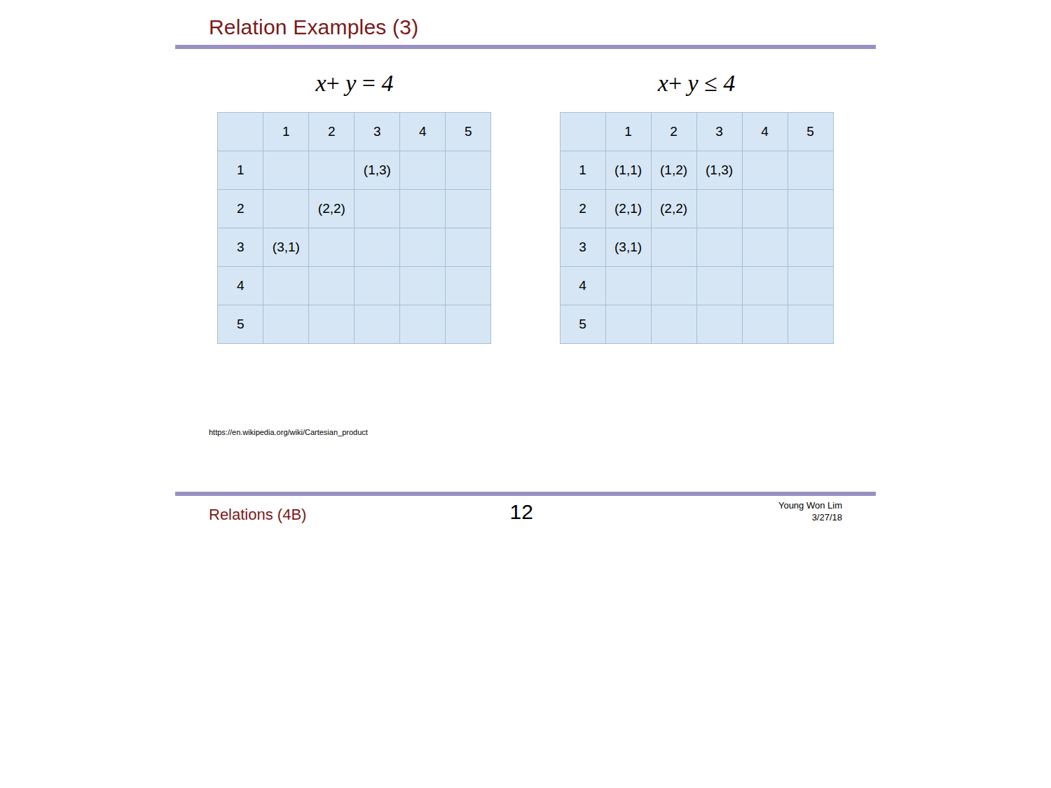Relation Examples (3)
x+ y = 4
| | 1 | 2 | 3 | 4 | 5 |
| 1 | | | (1,3) | | |
| 2 | | (2,2) | | | |
| 3 | (3,1) | | | | |
| 4 | | | | | |
| 5 | | | | | |
x+ y ≤ 4
| | 1 | 2 | 3 | 4 | 5 |
| 1 | (1,1) | (1,2) | (1,3) | | |
| 2 | (2,1) | (2,2) | | | |
| 3 | (3,1) | | | | |
| 4 | | | | | |
| 5 | | | | | |
https://en.wikipedia.org/wiki/Cartesian_product
Relations (4B)
12
Young Won Lim
3/27/18